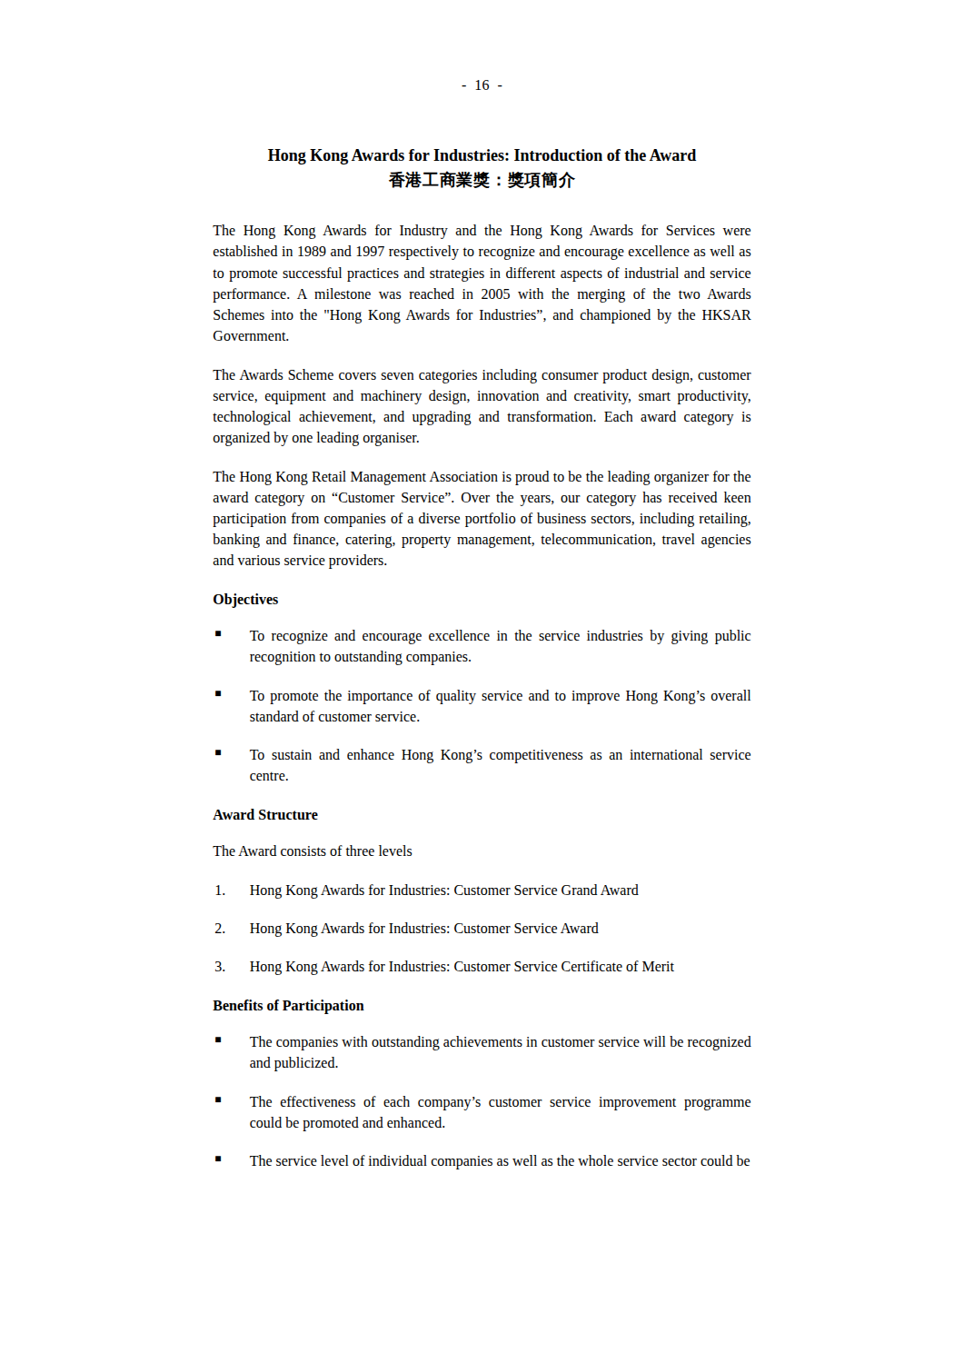- 16 -
Hong Kong Awards for Industries: Introduction of the Award
香港工商業獎：獎項簡介
The Hong Kong Awards for Industry and the Hong Kong Awards for Services were established in 1989 and 1997 respectively to recognize and encourage excellence as well as to promote successful practices and strategies in different aspects of industrial and service performance. A milestone was reached in 2005 with the merging of the two Awards Schemes into the "Hong Kong Awards for Industries”, and championed by the HKSAR Government.
The Awards Scheme covers seven categories including consumer product design, customer service, equipment and machinery design, innovation and creativity, smart productivity, technological achievement, and upgrading and transformation. Each award category is organized by one leading organiser.
The Hong Kong Retail Management Association is proud to be the leading organizer for the award category on “Customer Service”. Over the years, our category has received keen participation from companies of a diverse portfolio of business sectors, including retailing, banking and finance, catering, property management, telecommunication, travel agencies and various service providers.
Objectives
To recognize and encourage excellence in the service industries by giving public recognition to outstanding companies.
To promote the importance of quality service and to improve Hong Kong’s overall standard of customer service.
To sustain and enhance Hong Kong’s competitiveness as an international service centre.
Award Structure
The Award consists of three levels
Hong Kong Awards for Industries: Customer Service Grand Award
Hong Kong Awards for Industries: Customer Service Award
Hong Kong Awards for Industries: Customer Service Certificate of Merit
Benefits of Participation
The companies with outstanding achievements in customer service will be recognized and publicized.
The effectiveness of each company’s customer service improvement programme could be promoted and enhanced.
The service level of individual companies as well as the whole service sector could be